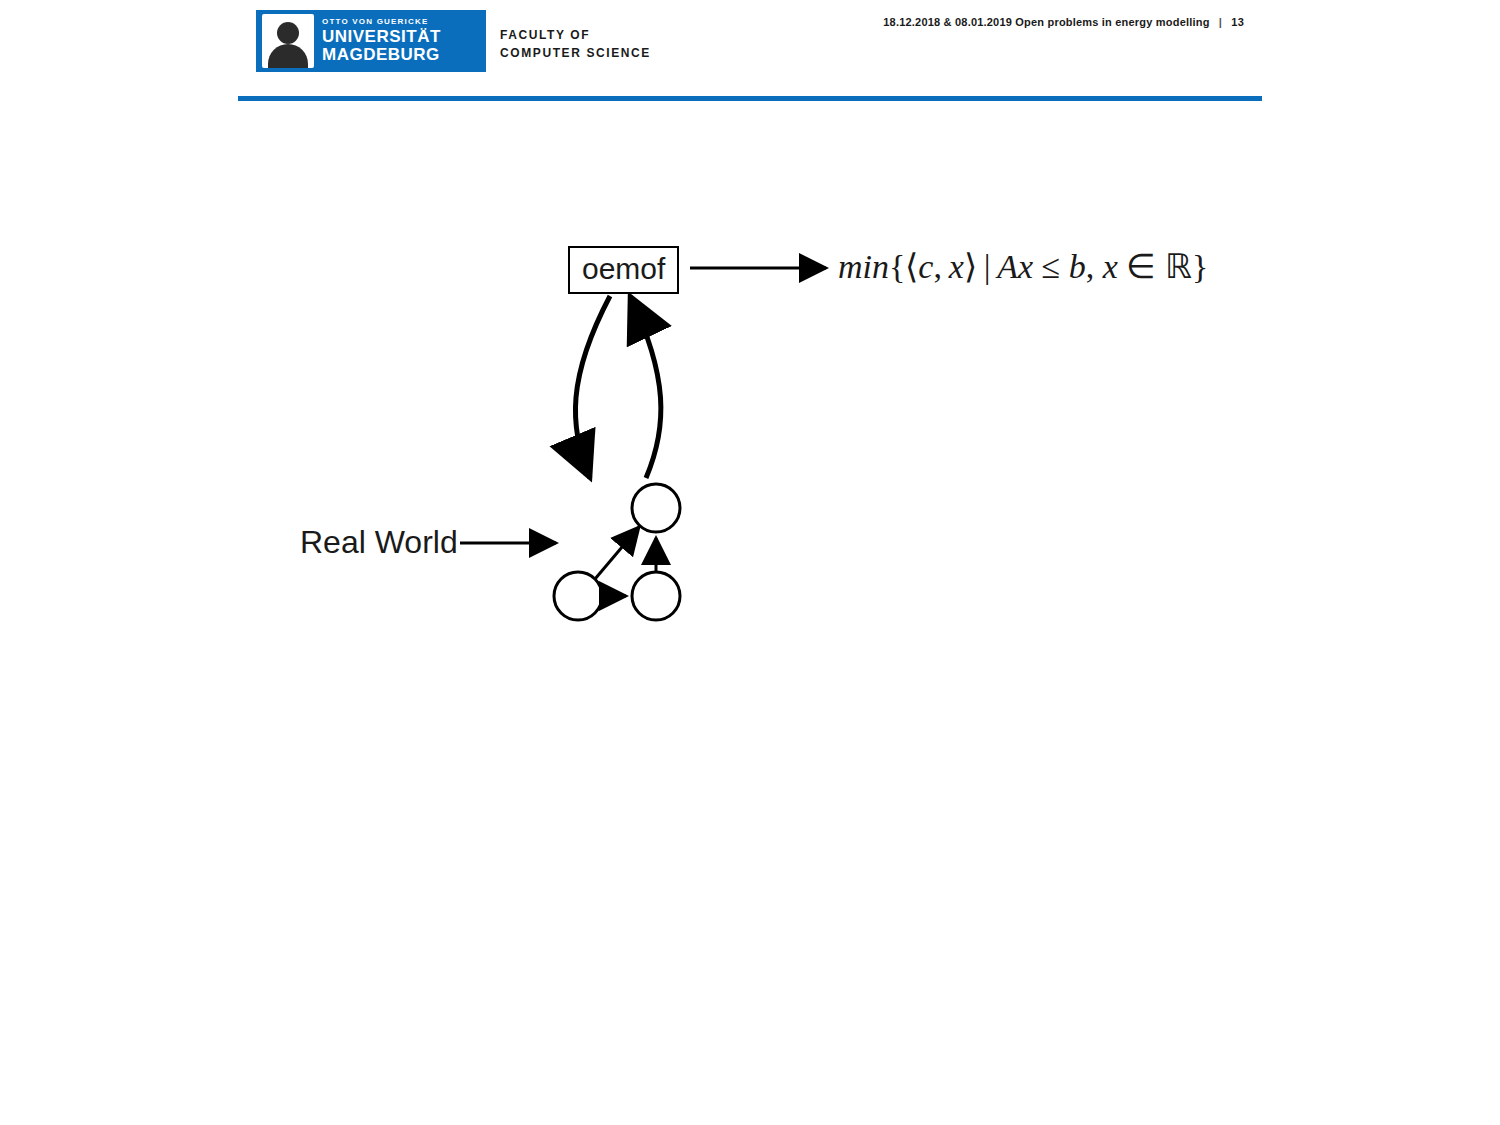OTTO VON GUERICKE UNIVERSITÄT MAGDEBURG
Faculty of
Computer Science
18.12.2018 & 08.01.2019 Open problems in energy modelling | 13
Real World
oemof
min{⟨c, x⟩ | Ax ≤ b, x ∈ ℝ}